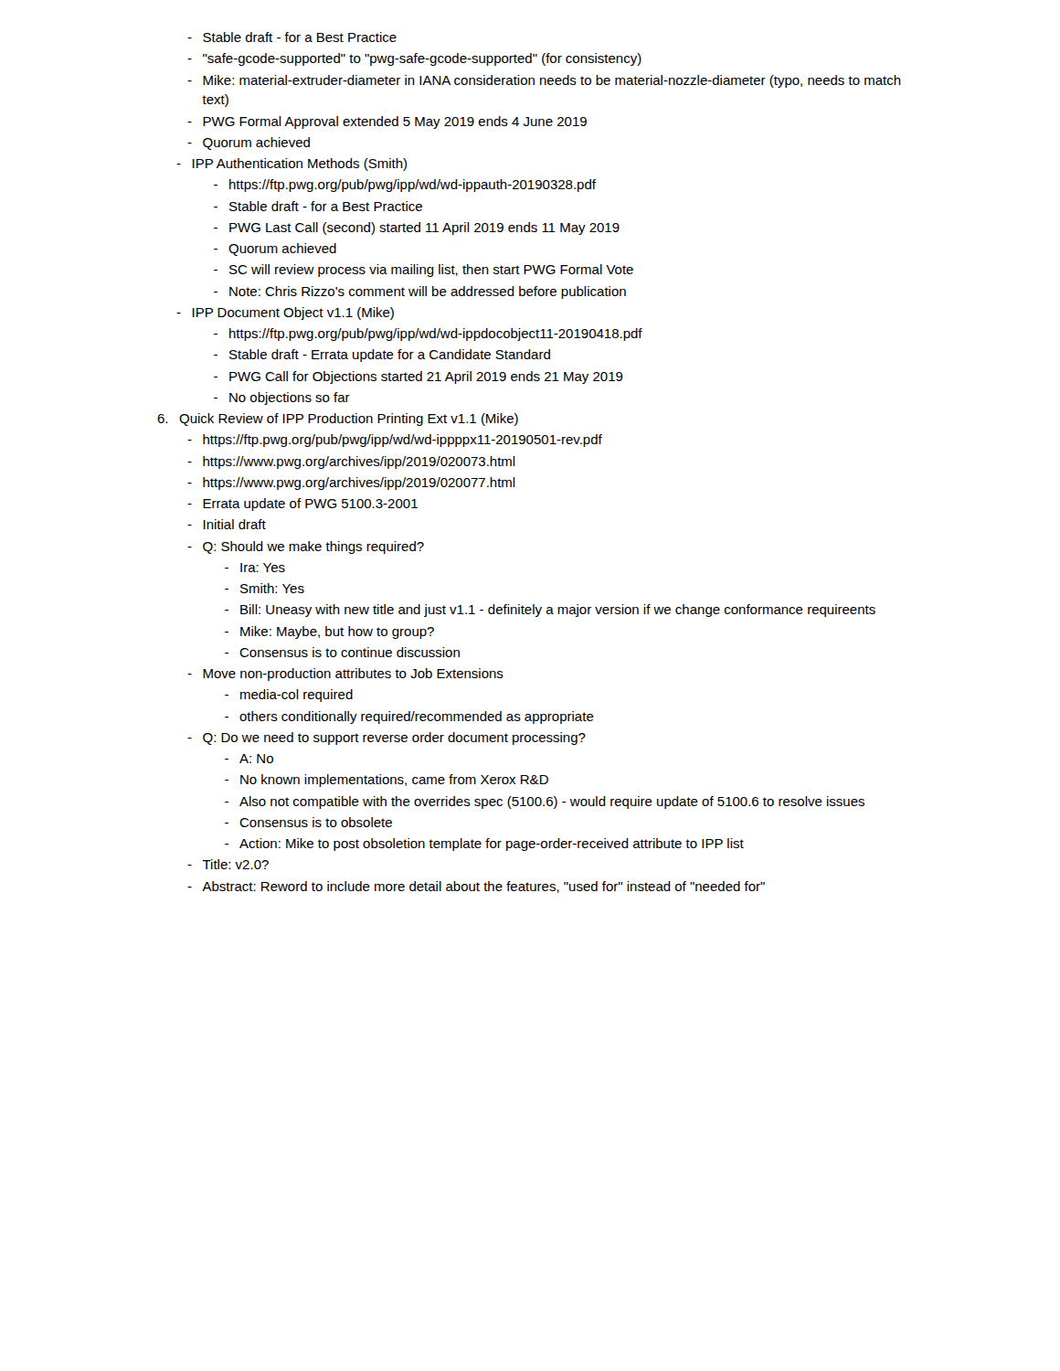Stable draft - for a Best Practice
"safe-gcode-supported" to "pwg-safe-gcode-supported" (for consistency)
Mike: material-extruder-diameter in IANA consideration needs to be material-nozzle-diameter (typo, needs to match text)
PWG Formal Approval extended 5 May 2019 ends 4 June 2019
Quorum achieved
IPP Authentication Methods (Smith)
https://ftp.pwg.org/pub/pwg/ipp/wd/wd-ippauth-20190328.pdf
Stable draft - for a Best Practice
PWG Last Call (second) started 11 April 2019 ends 11 May 2019
Quorum achieved
SC will review process via mailing list, then start PWG Formal Vote
Note: Chris Rizzo's comment will be addressed before publication
IPP Document Object v1.1 (Mike)
https://ftp.pwg.org/pub/pwg/ipp/wd/wd-ippdocobject11-20190418.pdf
Stable draft - Errata update for a Candidate Standard
PWG Call for Objections started 21 April 2019 ends 21 May 2019
No objections so far
6. Quick Review of IPP Production Printing Ext v1.1 (Mike)
https://ftp.pwg.org/pub/pwg/ipp/wd/wd-ippppx11-20190501-rev.pdf
https://www.pwg.org/archives/ipp/2019/020073.html
https://www.pwg.org/archives/ipp/2019/020077.html
Errata update of PWG 5100.3-2001
Initial draft
Q: Should we make things required?
Ira: Yes
Smith: Yes
Bill: Uneasy with new title and just v1.1 - definitely a major version if we change conformance requireents
Mike: Maybe, but how to group?
Consensus is to continue discussion
Move non-production attributes to Job Extensions
media-col required
others conditionally required/recommended as appropriate
Q: Do we need to support reverse order document processing?
A: No
No known implementations, came from Xerox R&D
Also not compatible with the overrides spec (5100.6) - would require update of 5100.6 to resolve issues
Consensus is to obsolete
Action: Mike to post obsoletion template for page-order-received attribute to IPP list
Title: v2.0?
Abstract: Reword to include more detail about the features, "used for" instead of "needed for"